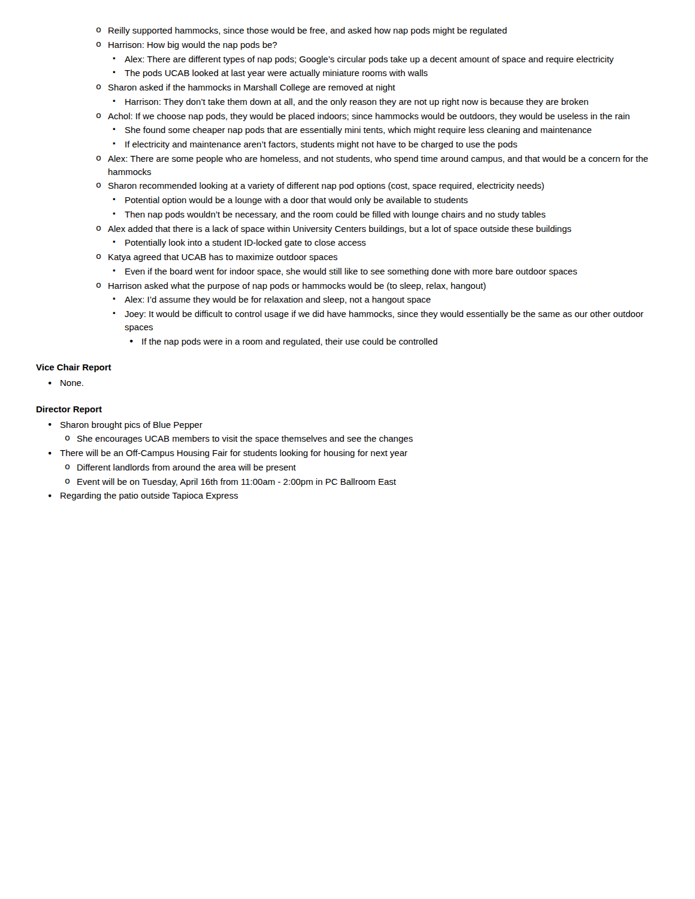Reilly supported hammocks, since those would be free, and asked how nap pods might be regulated
Harrison: How big would the nap pods be?
Alex: There are different types of nap pods; Google’s circular pods take up a decent amount of space and require electricity
The pods UCAB looked at last year were actually miniature rooms with walls
Sharon asked if the hammocks in Marshall College are removed at night
Harrison: They don’t take them down at all, and the only reason they are not up right now is because they are broken
Achol: If we choose nap pods, they would be placed indoors; since hammocks would be outdoors, they would be useless in the rain
She found some cheaper nap pods that are essentially mini tents, which might require less cleaning and maintenance
If electricity and maintenance aren’t factors, students might not have to be charged to use the pods
Alex: There are some people who are homeless, and not students, who spend time around campus, and that would be a concern for the hammocks
Sharon recommended looking at a variety of different nap pod options (cost, space required, electricity needs)
Potential option would be a lounge with a door that would only be available to students
Then nap pods wouldn’t be necessary, and the room could be filled with lounge chairs and no study tables
Alex added that there is a lack of space within University Centers buildings, but a lot of space outside these buildings
Potentially look into a student ID-locked gate to close access
Katya agreed that UCAB has to maximize outdoor spaces
Even if the board went for indoor space, she would still like to see something done with more bare outdoor spaces
Harrison asked what the purpose of nap pods or hammocks would be (to sleep, relax, hangout)
Alex: I’d assume they would be for relaxation and sleep, not a hangout space
Joey: It would be difficult to control usage if we did have hammocks, since they would essentially be the same as our other outdoor spaces
If the nap pods were in a room and regulated, their use could be controlled
Vice Chair Report
None.
Director Report
Sharon brought pics of Blue Pepper
She encourages UCAB members to visit the space themselves and see the changes
There will be an Off-Campus Housing Fair for students looking for housing for next year
Different landlords from around the area will be present
Event will be on Tuesday, April 16th from 11:00am - 2:00pm in PC Ballroom East
Regarding the patio outside Tapioca Express